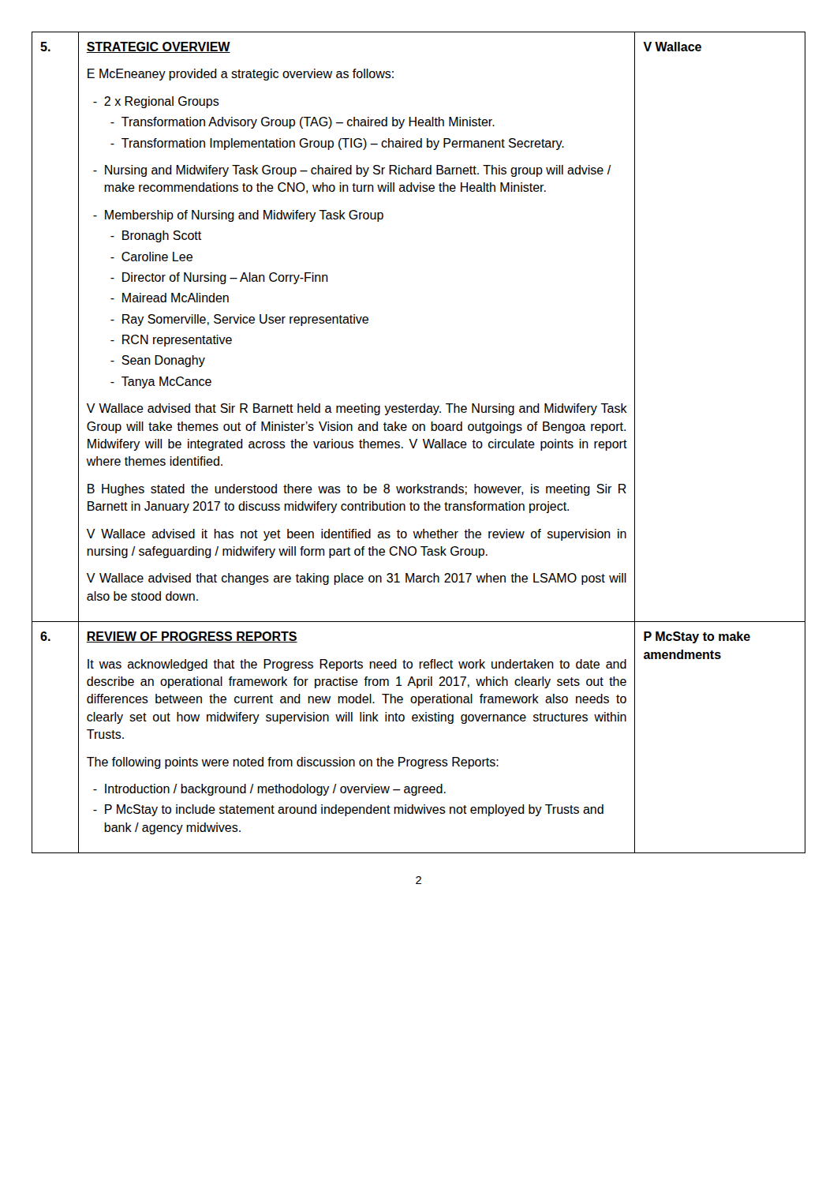| 5. | STRATEGIC OVERVIEW E McEneaney provided a strategic overview as follows: 2 x Regional Groups Transformation Advisory Group (TAG) – chaired by Health Minister. Transformation Implementation Group (TIG) – chaired by Permanent Secretary. Nursing and Midwifery Task Group – chaired by Sr Richard Barnett. This group will advise / make recommendations to the CNO, who in turn will advise the Health Minister. Membership of Nursing and Midwifery Task Group Bronagh Scott Caroline Lee Director of Nursing – Alan Corry-Finn Mairead McAlinden Ray Somerville, Service User representative RCN representative Sean Donaghy Tanya McCance V Wallace advised that Sir R Barnett held a meeting yesterday. The Nursing and Midwifery Task Group will take themes out of Minister’s Vision and take on board outgoings of Bengoa report. Midwifery will be integrated across the various themes. V Wallace to circulate points in report where themes identified. B Hughes stated the understood there was to be 8 workstrands; however, is meeting Sir R Barnett in January 2017 to discuss midwifery contribution to the transformation project. V Wallace advised it has not yet been identified as to whether the review of supervision in nursing / safeguarding / midwifery will form part of the CNO Task Group. V Wallace advised that changes are taking place on 31 March 2017 when the LSAMO post will also be stood down. | V Wallace |
| 6. | REVIEW OF PROGRESS REPORTS It was acknowledged that the Progress Reports need to reflect work undertaken to date and describe an operational framework for practise from 1 April 2017, which clearly sets out the differences between the current and new model. The operational framework also needs to clearly set out how midwifery supervision will link into existing governance structures within Trusts. The following points were noted from discussion on the Progress Reports: Introduction / background / methodology / overview – agreed. P McStay to include statement around independent midwives not employed by Trusts and bank / agency midwives. | P McStay to make amendments |
2